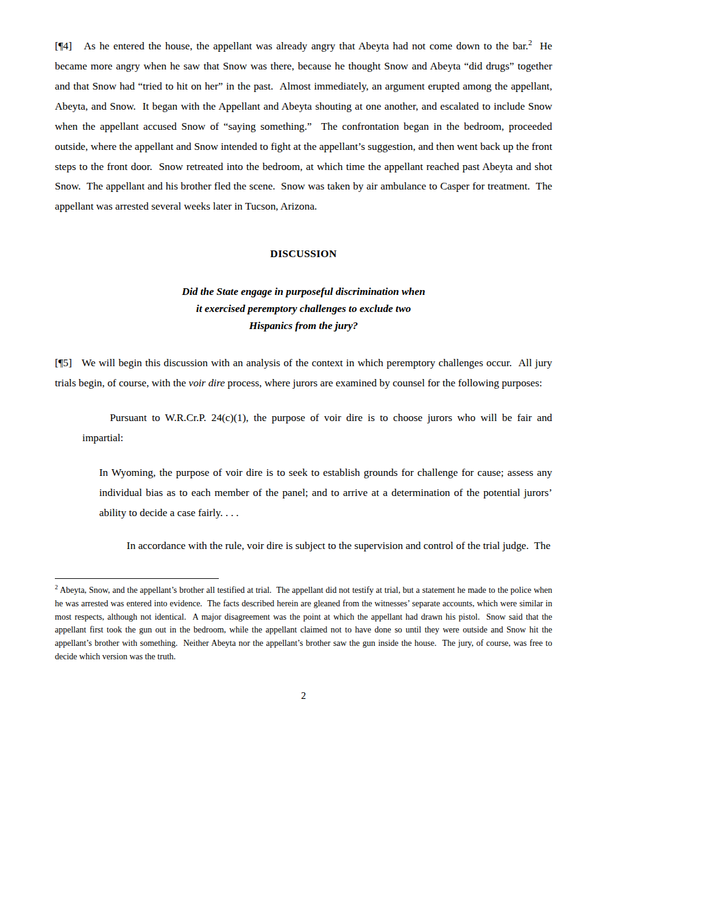[¶4] As he entered the house, the appellant was already angry that Abeyta had not come down to the bar.2 He became more angry when he saw that Snow was there, because he thought Snow and Abeyta “did drugs” together and that Snow had “tried to hit on her” in the past. Almost immediately, an argument erupted among the appellant, Abeyta, and Snow. It began with the Appellant and Abeyta shouting at one another, and escalated to include Snow when the appellant accused Snow of “saying something.” The confrontation began in the bedroom, proceeded outside, where the appellant and Snow intended to fight at the appellant’s suggestion, and then went back up the front steps to the front door. Snow retreated into the bedroom, at which time the appellant reached past Abeyta and shot Snow. The appellant and his brother fled the scene. Snow was taken by air ambulance to Casper for treatment. The appellant was arrested several weeks later in Tucson, Arizona.
DISCUSSION
Did the State engage in purposeful discrimination when
it exercised peremptory challenges to exclude two
Hispanics from the jury?
[¶5] We will begin this discussion with an analysis of the context in which peremptory challenges occur. All jury trials begin, of course, with the voir dire process, where jurors are examined by counsel for the following purposes:
Pursuant to W.R.Cr.P. 24(c)(1), the purpose of voir dire is to choose jurors who will be fair and impartial:
In Wyoming, the purpose of voir dire is to seek to establish grounds for challenge for cause; assess any individual bias as to each member of the panel; and to arrive at a determination of the potential jurors’ ability to decide a case fairly. . . .
In accordance with the rule, voir dire is subject to the supervision and control of the trial judge. The
2 Abeyta, Snow, and the appellant’s brother all testified at trial. The appellant did not testify at trial, but a statement he made to the police when he was arrested was entered into evidence. The facts described herein are gleaned from the witnesses’ separate accounts, which were similar in most respects, although not identical. A major disagreement was the point at which the appellant had drawn his pistol. Snow said that the appellant first took the gun out in the bedroom, while the appellant claimed not to have done so until they were outside and Snow hit the appellant’s brother with something. Neither Abeyta nor the appellant’s brother saw the gun inside the house. The jury, of course, was free to decide which version was the truth.
2